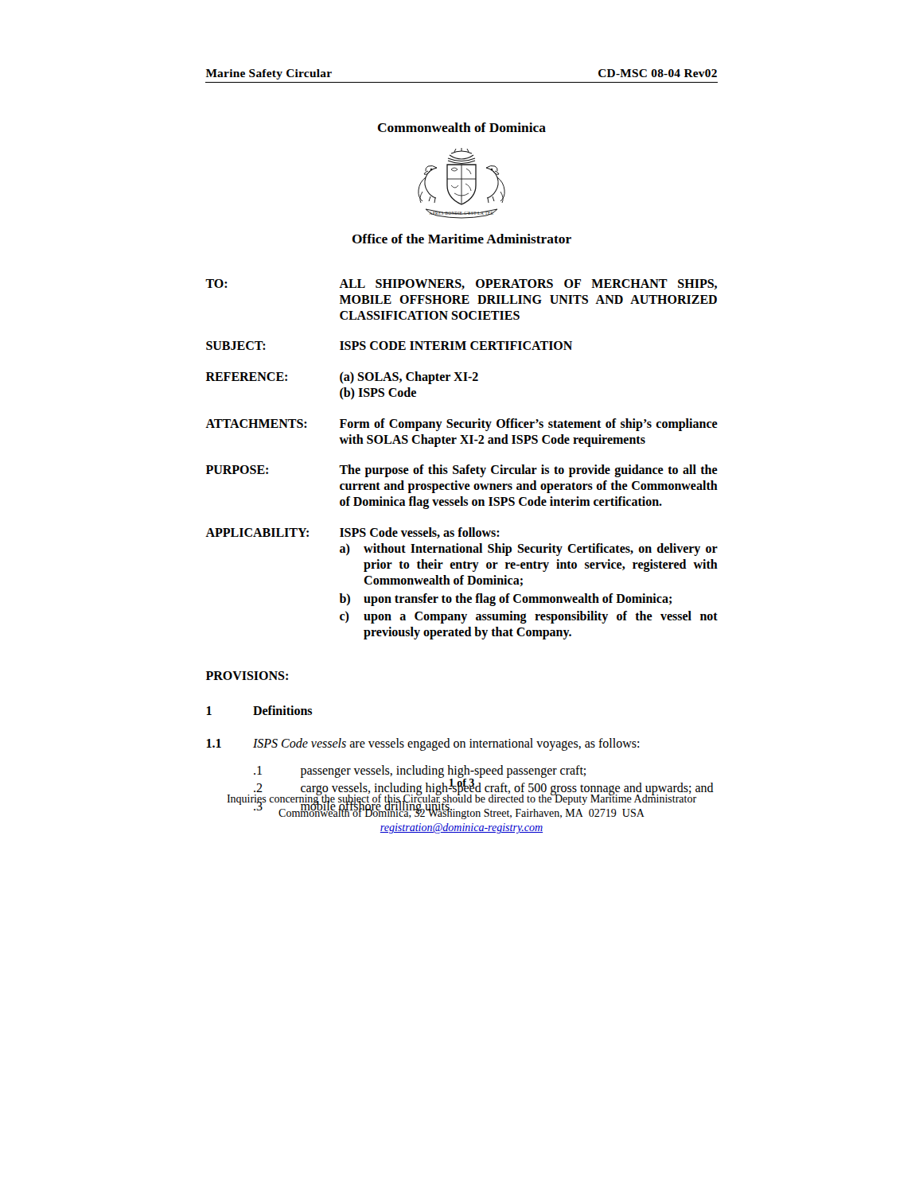Marine Safety Circular CD-MSC 08-04 Rev02
Commonwealth of Dominica
APRES BONDIE C'EST LA TER
Office of the Maritime Administrator
| TO: | ALL SHIPOWNERS, OPERATORS OF MERCHANT SHIPS, MOBILE OFFSHORE DRILLING UNITS AND AUTHORIZED CLASSIFICATION SOCIETIES |
| SUBJECT: | ISPS CODE INTERIM CERTIFICATION |
| REFERENCE: | (a) SOLAS, Chapter XI-2 (b) ISPS Code |
| ATTACHMENTS: | Form of Company Security Officer’s statement of ship’s compliance with SOLAS Chapter XI-2 and ISPS Code requirements |
| PURPOSE: | The purpose of this Safety Circular is to provide guidance to all the current and prospective owners and operators of the Commonwealth of Dominica flag vessels on ISPS Code interim certification. |
| APPLICABILITY: | ISPS Code vessels, as follows: a) without International Ship Security Certificates, on delivery or prior to their entry or re-entry into service, registered with Commonwealth of Dominica; b) upon transfer to the flag of Commonwealth of Dominica; c) upon a Company assuming responsibility of the vessel not previously operated by that Company. |
PROVISIONS:
1
Definitions
1.1
ISPS Code vessels are vessels engaged on international voyages, as follows:
| .1 | passenger vessels, including high-speed passenger craft; |
| .2 | cargo vessels, including high-speed craft, of 500 gross tonnage and upwards; and |
| .3 | mobile offshore drilling units. |
1 of 3
Inquiries concerning the subject of this Circular should be directed to the Deputy Maritime Administrator
Commonwealth of Dominica, 32 Washington Street, Fairhaven, MA 02719 USA
registration@dominica-registry.com